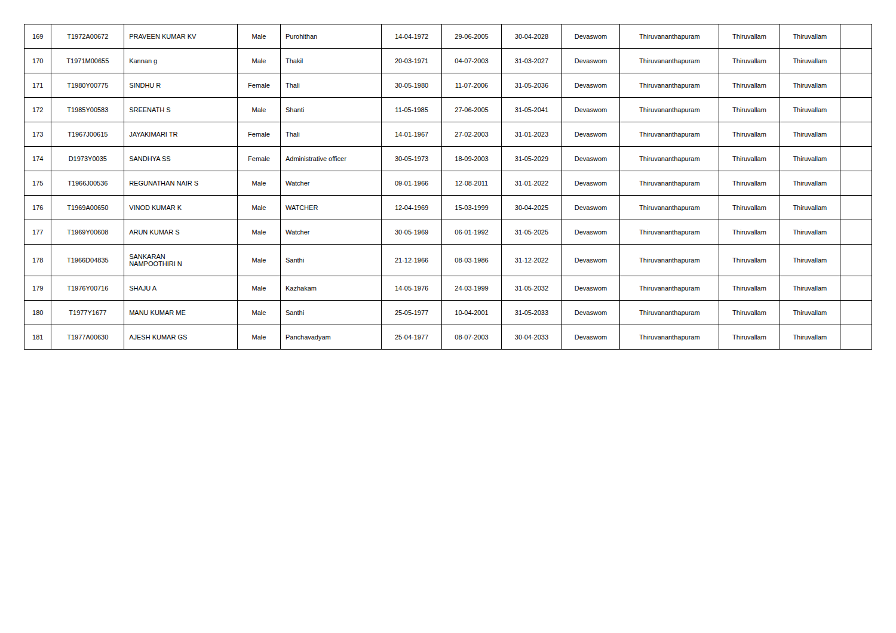| 169 | T1972A00672 | PRAVEEN KUMAR KV | Male | Purohithan | 14-04-1972 | 29-06-2005 | 30-04-2028 | Devaswom | Thiruvananthapuram | Thiruvallam | Thiruvallam | |
| 170 | T1971M00655 | Kannan g | Male | Thakil | 20-03-1971 | 04-07-2003 | 31-03-2027 | Devaswom | Thiruvananthapuram | Thiruvallam | Thiruvallam | |
| 171 | T1980Y00775 | SINDHU R | Female | Thali | 30-05-1980 | 11-07-2006 | 31-05-2036 | Devaswom | Thiruvananthapuram | Thiruvallam | Thiruvallam | |
| 172 | T1985Y00583 | SREENATH S | Male | Shanti | 11-05-1985 | 27-06-2005 | 31-05-2041 | Devaswom | Thiruvananthapuram | Thiruvallam | Thiruvallam | |
| 173 | T1967J00615 | JAYAKIMARI TR | Female | Thali | 14-01-1967 | 27-02-2003 | 31-01-2023 | Devaswom | Thiruvananthapuram | Thiruvallam | Thiruvallam | |
| 174 | D1973Y0035 | SANDHYA SS | Female | Administrative officer | 30-05-1973 | 18-09-2003 | 31-05-2029 | Devaswom | Thiruvananthapuram | Thiruvallam | Thiruvallam | |
| 175 | T1966J00536 | REGUNATHAN NAIR S | Male | Watcher | 09-01-1966 | 12-08-2011 | 31-01-2022 | Devaswom | Thiruvananthapuram | Thiruvallam | Thiruvallam | |
| 176 | T1969A00650 | VINOD KUMAR K | Male | WATCHER | 12-04-1969 | 15-03-1999 | 30-04-2025 | Devaswom | Thiruvananthapuram | Thiruvallam | Thiruvallam | |
| 177 | T1969Y00608 | ARUN KUMAR S | Male | Watcher | 30-05-1969 | 06-01-1992 | 31-05-2025 | Devaswom | Thiruvananthapuram | Thiruvallam | Thiruvallam | |
| 178 | T1966D04835 | SANKARAN NAMPOOTHIRI N | Male | Santhi | 21-12-1966 | 08-03-1986 | 31-12-2022 | Devaswom | Thiruvananthapuram | Thiruvallam | Thiruvallam | |
| 179 | T1976Y00716 | SHAJU A | Male | Kazhakam | 14-05-1976 | 24-03-1999 | 31-05-2032 | Devaswom | Thiruvananthapuram | Thiruvallam | Thiruvallam | |
| 180 | T1977Y1677 | MANU KUMAR ME | Male | Santhi | 25-05-1977 | 10-04-2001 | 31-05-2033 | Devaswom | Thiruvananthapuram | Thiruvallam | Thiruvallam | |
| 181 | T1977A00630 | AJESH KUMAR GS | Male | Panchavadyam | 25-04-1977 | 08-07-2003 | 30-04-2033 | Devaswom | Thiruvananthapuram | Thiruvallam | Thiruvallam | |